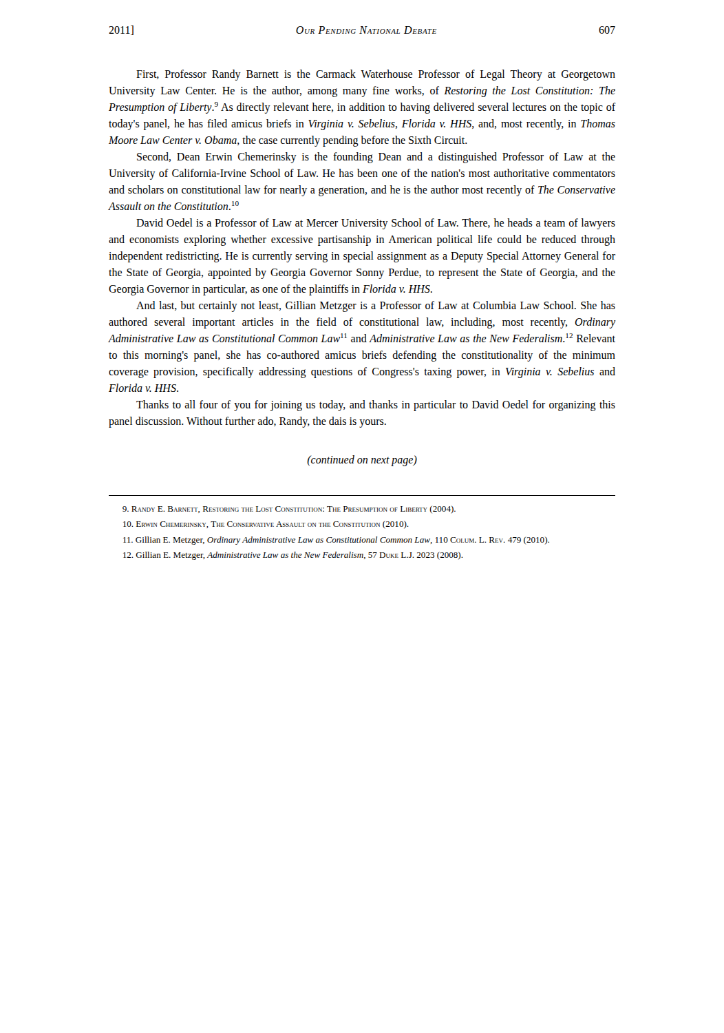2011] Our Pending National Debate 607
First, Professor Randy Barnett is the Carmack Waterhouse Professor of Legal Theory at Georgetown University Law Center. He is the author, among many fine works, of Restoring the Lost Constitution: The Presumption of Liberty.9 As directly relevant here, in addition to having delivered several lectures on the topic of today's panel, he has filed amicus briefs in Virginia v. Sebelius, Florida v. HHS, and, most recently, in Thomas Moore Law Center v. Obama, the case currently pending before the Sixth Circuit.
Second, Dean Erwin Chemerinsky is the founding Dean and a distinguished Professor of Law at the University of California-Irvine School of Law. He has been one of the nation's most authoritative commentators and scholars on constitutional law for nearly a generation, and he is the author most recently of The Conservative Assault on the Constitution.10
David Oedel is a Professor of Law at Mercer University School of Law. There, he heads a team of lawyers and economists exploring whether excessive partisanship in American political life could be reduced through independent redistricting. He is currently serving in special assignment as a Deputy Special Attorney General for the State of Georgia, appointed by Georgia Governor Sonny Perdue, to represent the State of Georgia, and the Georgia Governor in particular, as one of the plaintiffs in Florida v. HHS.
And last, but certainly not least, Gillian Metzger is a Professor of Law at Columbia Law School. She has authored several important articles in the field of constitutional law, including, most recently, Ordinary Administrative Law as Constitutional Common Law11 and Administrative Law as the New Federalism.12 Relevant to this morning's panel, she has co-authored amicus briefs defending the constitutionality of the minimum coverage provision, specifically addressing questions of Congress's taxing power, in Virginia v. Sebelius and Florida v. HHS.
Thanks to all four of you for joining us today, and thanks in particular to David Oedel for organizing this panel discussion. Without further ado, Randy, the dais is yours.
(continued on next page)
9. Randy E. Barnett, Restoring the Lost Constitution: The Presumption of Liberty (2004).
10. Erwin Chemerinsky, The Conservative Assault on the Constitution (2010).
11. Gillian E. Metzger, Ordinary Administrative Law as Constitutional Common Law, 110 Colum. L. Rev. 479 (2010).
12. Gillian E. Metzger, Administrative Law as the New Federalism, 57 Duke L.J. 2023 (2008).